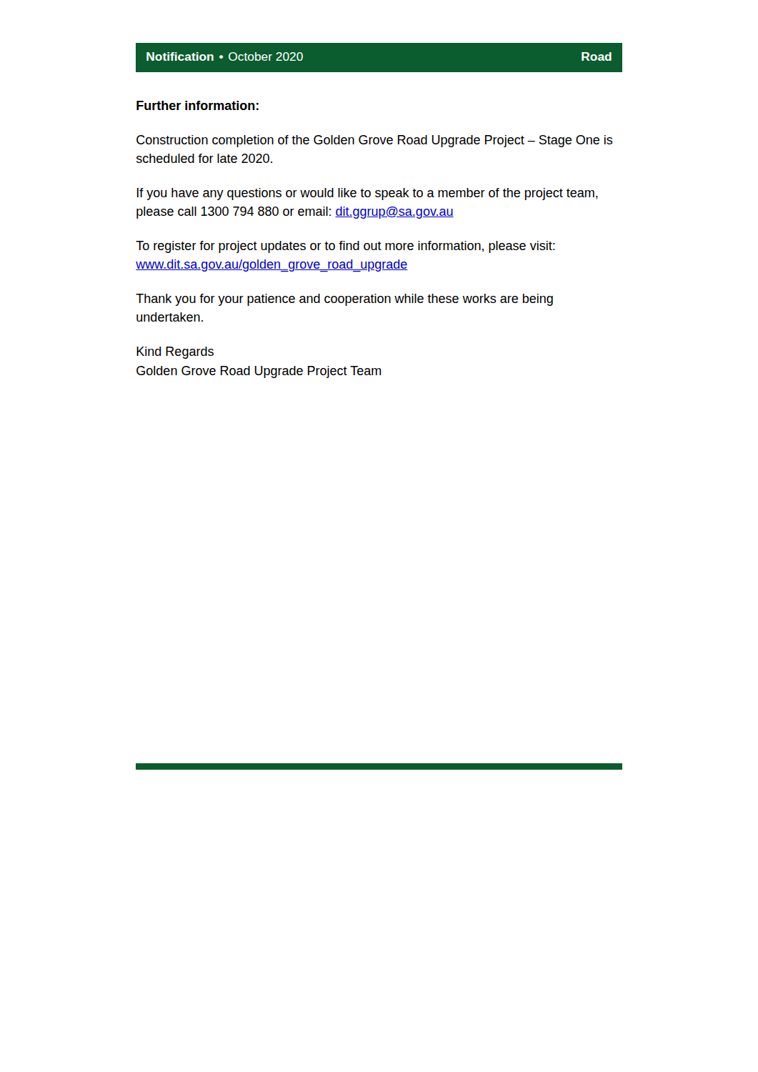Notification • October 2020
Road
Further information:
Construction completion of the Golden Grove Road Upgrade Project – Stage One is scheduled for late 2020.
If you have any questions or would like to speak to a member of the project team, please call 1300 794 880 or email: dit.ggrup@sa.gov.au
To register for project updates or to find out more information, please visit:
www.dit.sa.gov.au/golden_grove_road_upgrade
Thank you for your patience and cooperation while these works are being undertaken.
Kind Regards Golden Grove Road Upgrade Project Team